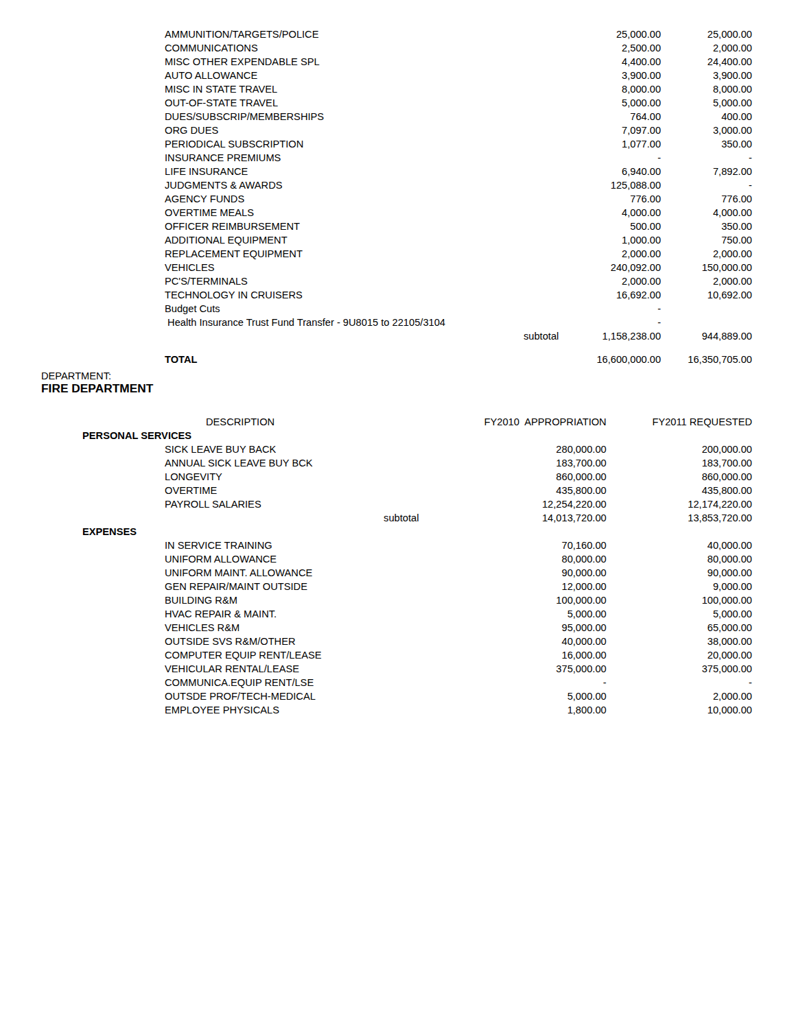| AMMUNITION/TARGETS/POLICE | 25,000.00 | 25,000.00 |
| COMMUNICATIONS | 2,500.00 | 2,000.00 |
| MISC OTHER EXPENDABLE SPL | 4,400.00 | 24,400.00 |
| AUTO ALLOWANCE | 3,900.00 | 3,900.00 |
| MISC IN STATE TRAVEL | 8,000.00 | 8,000.00 |
| OUT-OF-STATE TRAVEL | 5,000.00 | 5,000.00 |
| DUES/SUBSCRIP/MEMBERSHIPS | 764.00 | 400.00 |
| ORG DUES | 7,097.00 | 3,000.00 |
| PERIODICAL SUBSCRIPTION | 1,077.00 | 350.00 |
| INSURANCE PREMIUMS | - | - |
| LIFE INSURANCE | 6,940.00 | 7,892.00 |
| JUDGMENTS & AWARDS | 125,088.00 | - |
| AGENCY FUNDS | 776.00 | 776.00 |
| OVERTIME MEALS | 4,000.00 | 4,000.00 |
| OFFICER REIMBURSEMENT | 500.00 | 350.00 |
| ADDITIONAL EQUIPMENT | 1,000.00 | 750.00 |
| REPLACEMENT EQUIPMENT | 2,000.00 | 2,000.00 |
| VEHICLES | 240,092.00 | 150,000.00 |
| PC'S/TERMINALS | 2,000.00 | 2,000.00 |
| TECHNOLOGY IN CRUISERS | 16,692.00 | 10,692.00 |
| Budget Cuts | - | |
| Health Insurance Trust Fund Transfer - 9U8015 to 22105/3104 | - | |
| subtotal | 1,158,238.00 | 944,889.00 |
| TOTAL | 16,600,000.00 | 16,350,705.00 |
DEPARTMENT:
FIRE DEPARTMENT
| DESCRIPTION | FY2010 APPROPRIATION | FY2011 REQUESTED |
| PERSONAL SERVICES | | |
| SICK LEAVE BUY BACK | 280,000.00 | 200,000.00 |
| ANNUAL SICK LEAVE BUY BCK | 183,700.00 | 183,700.00 |
| LONGEVITY | 860,000.00 | 860,000.00 |
| OVERTIME | 435,800.00 | 435,800.00 |
| PAYROLL SALARIES | 12,254,220.00 | 12,174,220.00 |
| subtotal | 14,013,720.00 | 13,853,720.00 |
| EXPENSES | | |
| IN SERVICE TRAINING | 70,160.00 | 40,000.00 |
| UNIFORM ALLOWANCE | 80,000.00 | 80,000.00 |
| UNIFORM MAINT. ALLOWANCE | 90,000.00 | 90,000.00 |
| GEN REPAIR/MAINT OUTSIDE | 12,000.00 | 9,000.00 |
| BUILDING R&M | 100,000.00 | 100,000.00 |
| HVAC REPAIR & MAINT. | 5,000.00 | 5,000.00 |
| VEHICLES R&M | 95,000.00 | 65,000.00 |
| OUTSIDE SVS R&M/OTHER | 40,000.00 | 38,000.00 |
| COMPUTER EQUIP RENT/LEASE | 16,000.00 | 20,000.00 |
| VEHICULAR RENTAL/LEASE | 375,000.00 | 375,000.00 |
| COMMUNICA.EQUIP RENT/LSE | - | - |
| OUTSDE PROF/TECH-MEDICAL | 5,000.00 | 2,000.00 |
| EMPLOYEE PHYSICALS | 1,800.00 | 10,000.00 |